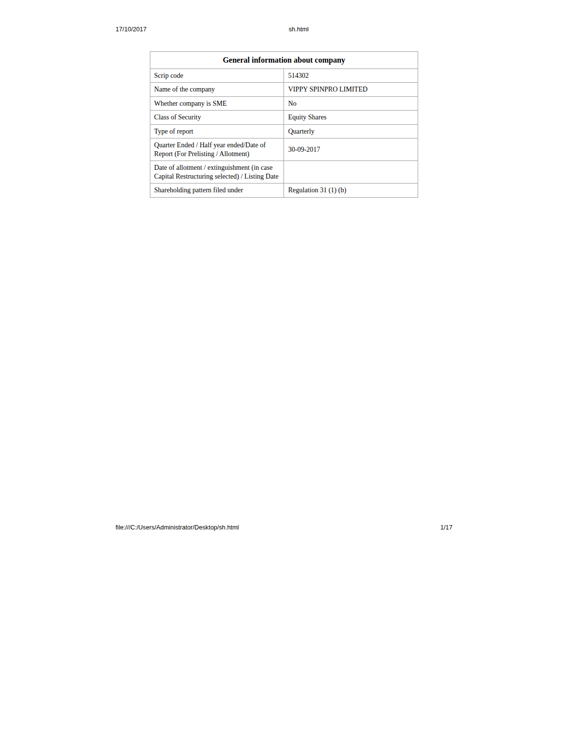17/10/2017 sh.html
| General information about company |
| --- |
| Scrip code | 514302 |
| Name of the company | VIPPY SPINPRO LIMITED |
| Whether company is SME | No |
| Class of Security | Equity Shares |
| Type of report | Quarterly |
| Quarter Ended / Half year ended/Date of Report (For Prelisting / Allotment) | 30-09-2017 |
| Date of allotment / extinguishment (in case Capital Restructuring selected) / Listing Date | |
| Shareholding pattern filed under | Regulation 31 (1) (b) |
file:///C:/Users/Administrator/Desktop/sh.html 1/17